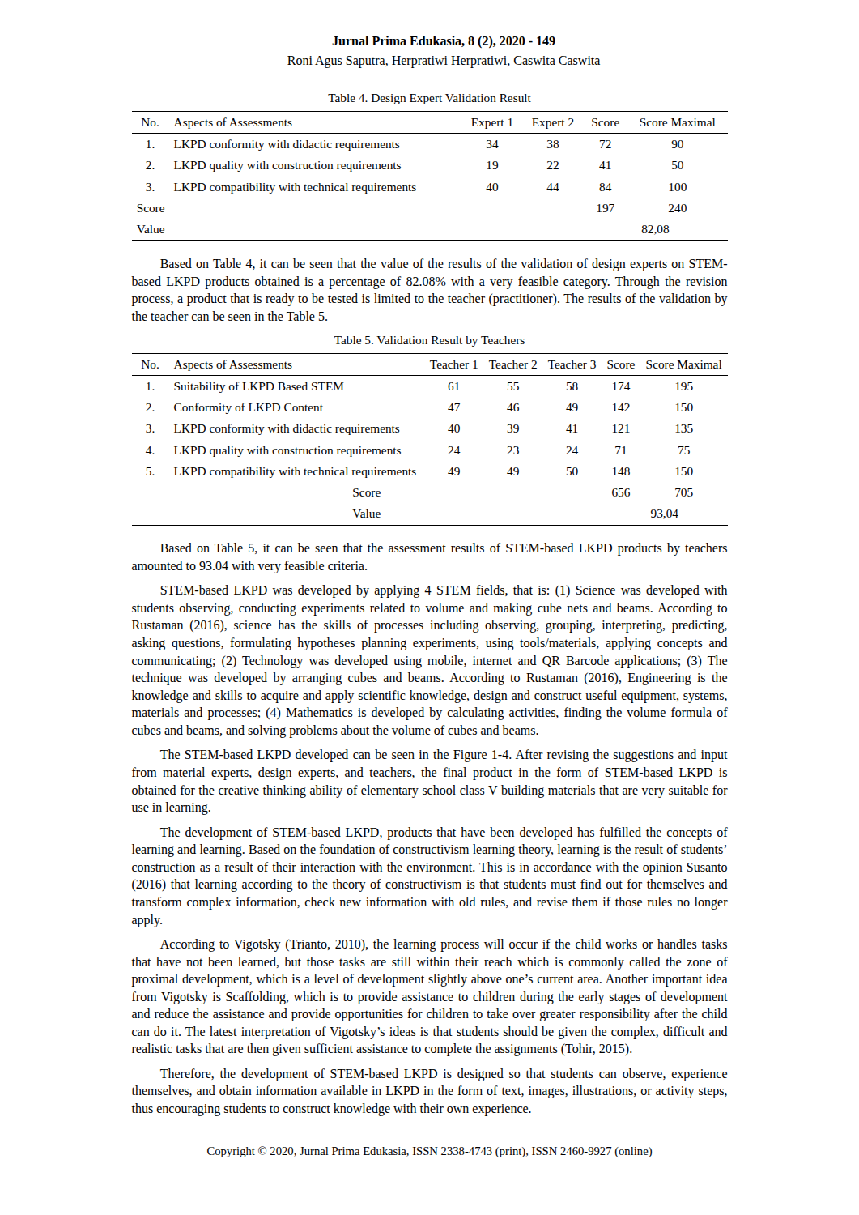Jurnal Prima Edukasia, 8 (2), 2020 - 149
Roni Agus Saputra, Herpratiwi Herpratiwi, Caswita Caswita
Table 4. Design Expert Validation Result
| No. | Aspects of Assessments | Expert 1 | Expert 2 | Score | Score Maximal |
| --- | --- | --- | --- | --- | --- |
| 1. | LKPD conformity with didactic requirements | 34 | 38 | 72 | 90 |
| 2. | LKPD quality with construction requirements | 19 | 22 | 41 | 50 |
| 3. | LKPD compatibility with technical requirements | 40 | 44 | 84 | 100 |
| Score | | | 197 | 240 |
| Value | | | 82,08 |
Based on Table 4, it can be seen that the value of the results of the validation of design experts on STEM-based LKPD products obtained is a percentage of 82.08% with a very feasible category. Through the revision process, a product that is ready to be tested is limited to the teacher (practitioner). The results of the validation by the teacher can be seen in the Table 5.
Table 5. Validation Result by Teachers
| No. | Aspects of Assessments | Teacher 1 | Teacher 2 | Teacher 3 | Score | Score Maximal |
| --- | --- | --- | --- | --- | --- | --- |
| 1. | Suitability of LKPD Based STEM | 61 | 55 | 58 | 174 | 195 |
| 2. | Conformity of LKPD Content | 47 | 46 | 49 | 142 | 150 |
| 3. | LKPD conformity with didactic requirements | 40 | 39 | 41 | 121 | 135 |
| 4. | LKPD quality with construction requirements | 24 | 23 | 24 | 71 | 75 |
| 5. | LKPD compatibility with technical requirements | 49 | 49 | 50 | 148 | 150 |
| Score | 656 | 705 |
| Value | 93,04 |
Based on Table 5, it can be seen that the assessment results of STEM-based LKPD products by teachers amounted to 93.04 with very feasible criteria.
STEM-based LKPD was developed by applying 4 STEM fields, that is: (1) Science was developed with students observing, conducting experiments related to volume and making cube nets and beams. According to Rustaman (2016), science has the skills of processes including observing, grouping, interpreting, predicting, asking questions, formulating hypotheses planning experiments, using tools/materials, applying concepts and communicating; (2) Technology was developed using mobile, internet and QR Barcode applications; (3) The technique was developed by arranging cubes and beams. According to Rustaman (2016), Engineering is the knowledge and skills to acquire and apply scientific knowledge, design and construct useful equipment, systems, materials and processes; (4) Mathematics is developed by calculating activities, finding the volume formula of cubes and beams, and solving problems about the volume of cubes and beams.
The STEM-based LKPD developed can be seen in the Figure 1-4. After revising the suggestions and input from material experts, design experts, and teachers, the final product in the form of STEM-based LKPD is obtained for the creative thinking ability of elementary school class V building materials that are very suitable for use in learning.
The development of STEM-based LKPD, products that have been developed has fulfilled the concepts of learning and learning. Based on the foundation of constructivism learning theory, learning is the result of students’ construction as a result of their interaction with the environment. This is in accordance with the opinion Susanto (2016) that learning according to the theory of constructivism is that students must find out for themselves and transform complex information, check new information with old rules, and revise them if those rules no longer apply.
According to Vigotsky (Trianto, 2010), the learning process will occur if the child works or handles tasks that have not been learned, but those tasks are still within their reach which is commonly called the zone of proximal development, which is a level of development slightly above one’s current area. Another important idea from Vigotsky is Scaffolding, which is to provide assistance to children during the early stages of development and reduce the assistance and provide opportunities for children to take over greater responsibility after the child can do it. The latest interpretation of Vigotsky’s ideas is that students should be given the complex, difficult and realistic tasks that are then given sufficient assistance to complete the assignments (Tohir, 2015).
Therefore, the development of STEM-based LKPD is designed so that students can observe, experience themselves, and obtain information available in LKPD in the form of text, images, illustrations, or activity steps, thus encouraging students to construct knowledge with their own experience.
Copyright © 2020, Jurnal Prima Edukasia, ISSN 2338-4743 (print), ISSN 2460-9927 (online)